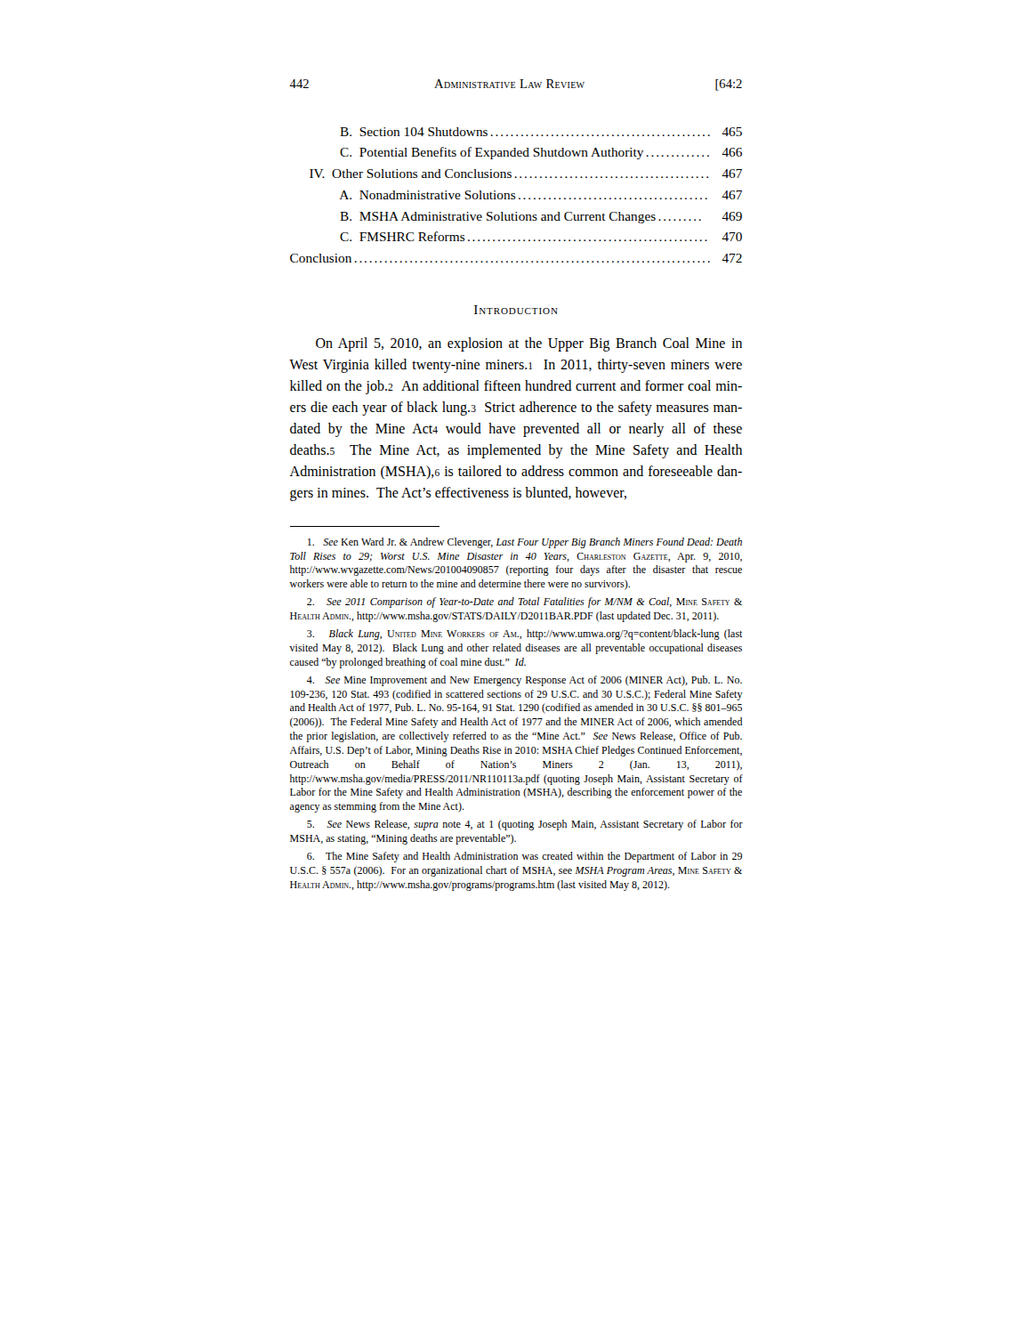442 Administrative Law Review [64:2
B. Section 104 Shutdowns .......................................................... 465
C. Potential Benefits of Expanded Shutdown Authority .............. 466
IV. Other Solutions and Conclusions .................................................. 467
A. Nonadministrative Solutions .................................................. 467
B. MSHA Administrative Solutions and Current Changes ......... 469
C. FMSHRC Reforms ............................................................. 470
Conclusion ............................................................................................... 472
Introduction
On April 5, 2010, an explosion at the Upper Big Branch Coal Mine in West Virginia killed twenty-nine miners.1 In 2011, thirty-seven miners were killed on the job.2 An additional fifteen hundred current and former coal miners die each year of black lung.3 Strict adherence to the safety measures mandated by the Mine Act4 would have prevented all or nearly all of these deaths.5 The Mine Act, as implemented by the Mine Safety and Health Administration (MSHA),6 is tailored to address common and foreseeable dangers in mines. The Act’s effectiveness is blunted, however,
1. See Ken Ward Jr. & Andrew Clevenger, Last Four Upper Big Branch Miners Found Dead: Death Toll Rises to 29; Worst U.S. Mine Disaster in 40 Years, Charleston Gazette, Apr. 9, 2010, http://www.wvgazette.com/News/201004090857 (reporting four days after the disaster that rescue workers were able to return to the mine and determine there were no survivors).
2. See 2011 Comparison of Year-to-Date and Total Fatalities for M/NM & Coal, Mine Safety & Health Admin., http://www.msha.gov/STATS/DAILY/D2011BAR.PDF (last updated Dec. 31, 2011).
3. Black Lung, United Mine Workers of Am., http://www.umwa.org/?q=content/black-lung (last visited May 8, 2012). Black Lung and other related diseases are all preventable occupational diseases caused “by prolonged breathing of coal mine dust.” Id.
4. See Mine Improvement and New Emergency Response Act of 2006 (MINER Act), Pub. L. No. 109-236, 120 Stat. 493 (codified in scattered sections of 29 U.S.C. and 30 U.S.C.); Federal Mine Safety and Health Act of 1977, Pub. L. No. 95-164, 91 Stat. 1290 (codified as amended in 30 U.S.C. §§ 801–965 (2006)). The Federal Mine Safety and Health Act of 1977 and the MINER Act of 2006, which amended the prior legislation, are collectively referred to as the “Mine Act.” See News Release, Office of Pub. Affairs, U.S. Dep’t of Labor, Mining Deaths Rise in 2010: MSHA Chief Pledges Continued Enforcement, Outreach on Behalf of Nation’s Miners 2 (Jan. 13, 2011), http://www.msha.gov/media/PRESS/2011/NR110113a.pdf (quoting Joseph Main, Assistant Secretary of Labor for the Mine Safety and Health Administration (MSHA), describing the enforcement power of the agency as stemming from the Mine Act).
5. See News Release, supra note 4, at 1 (quoting Joseph Main, Assistant Secretary of Labor for MSHA, as stating, “Mining deaths are preventable”).
6. The Mine Safety and Health Administration was created within the Department of Labor in 29 U.S.C. § 557a (2006). For an organizational chart of MSHA, see MSHA Program Areas, Mine Safety & Health Admin., http://www.msha.gov/programs/programs.htm (last visited May 8, 2012).